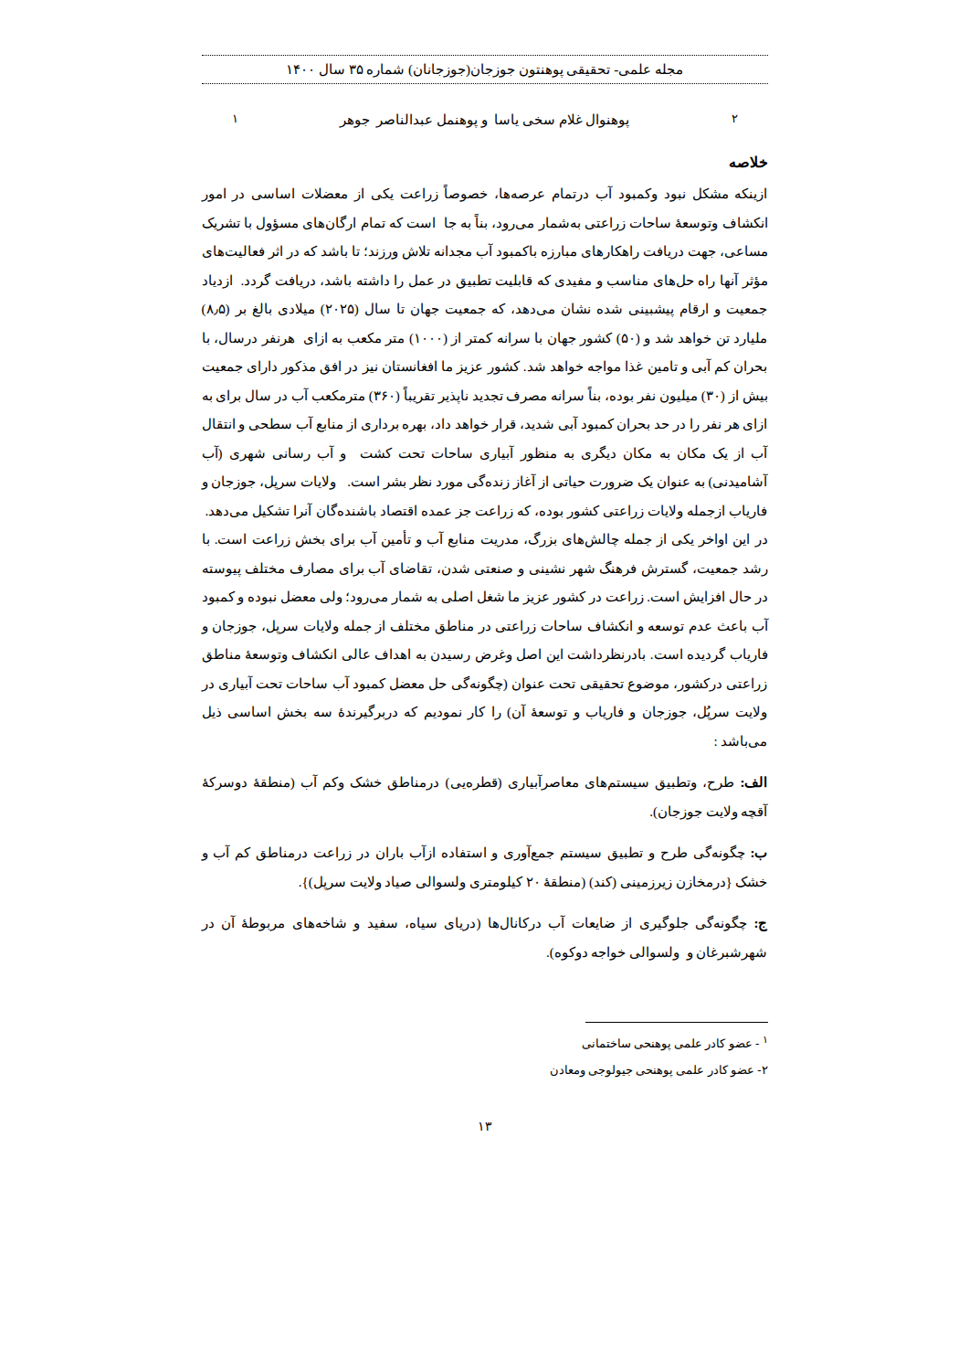مجله علمی- تحقیقی پوهنتون جوزجان(جوزجانان) شماره ۳۵ سال ۱۴۰۰
۲
پوهنوال غلام سخی یاسا و پوهنمل عبدالناصر جوهر
۱
خلاصه
ازینکه مشکل نبود وکمبود آب درتمام عرصه‌ها، خصوصاً زراعت یکی از معضلات اساسی در امور انکشاف وتوسعۀ ساحات زراعتی به‌شمار می‌رود، بناً به جا است که تمام ارگان‌های مسؤول با تشریک مساعی، جهت دریافت راهکارهای مبارزه باکمبود آب مجدانه تلاش ورزند؛ تا باشد که در اثر فعالیت‌های مؤثر آنها راه حل‌های مناسب و مفیدی که قابلیت تطبیق در عمل را داشته باشد، دریافت گردد. ازدیاد جمعیت و ارقام پیشبینی شده نشان می‌دهد، که جمعیت جهان تا سال (۲۰۲۵) میلادی بالغ بر (۸٫۵) ملیارد تن خواهد شد و (۵۰) کشور جهان با سرانه کمتر از (۱۰۰۰) متر مکعب به ازای هرنفر درسال، با بحران کم آبی و تامین غذا مواجه خواهد شد. کشور عزیز ما افغانستان نیز در افق مذکور دارای جمعیت بیش از (۳۰) میلیون نفر بوده، بناً سرانه مصرف تجدید ناپذیر تقریباً (۳۶۰) مترمکعب آب در سال برای به ازای هر نفر را در حد بحران کمبود آبی شدید، قرار خواهد داد، بهره برداری از منابع آب سطحی و انتقال آب از یک مکان به مکان دیگری به منظور آبیاری ساحات تحت کشت و آب رسانی شهری (آب آشامیدنی) به عنوان یک ضرورت حیاتی از آغاز زنده‌گی مورد نظر بشر است. ولایات سرپل، جوزجان و فاریاب ازجمله ولایات زراعتی کشور بوده، که زراعت جز عمده اقتصاد باشنده‌گان آنرا تشکیل می‌دهد. در این اواخر یکی از جمله چالش‌های بزرگ، مدریت منابع آب و تأمین آب برای بخش زراعت است. با رشد جمعیت، گسترش فرهنگ شهر نشینی و صنعتی شدن، تقاضای آب برای مصارف مختلف پیوسته در حال افزایش است. زراعت در کشور عزیز ما شغل اصلی به شمار می‌رود؛ ولی معضل نبوده و کمبود آب باعث عدم توسعه و انکشاف ساحات زراعتی در مناطق مختلف از جمله ولایات سرپل، جوزجان و فاریاب گردیده است. بادرنظرداشت این اصل وغرض رسیدن به اهداف عالی انکشاف وتوسعۀ مناطق زراعتی درکشور، موضوع تحقیقی تحت عنوان (چگونه‌گی حل معضل کمبود آب ساحات تحت آبیاری در ولایت سرپُل، جوزجان و فاریاب و توسعۀ آن) را کار نمودیم که دربرگیرندۀ سه بخش اساسی ذیل می‌باشد :
الف: طرح، وتطبیق سیستم‌های معاصرآبیاری (قطره‌یی) درمناطق خشک وکم آب (منطقۀ دوسرکۀ آقچه ولایت جوزجان).
ب: چگونه‌گی طرح و تطبیق سیستم جمع‌آوری و استفاده ازآب باران در زراعت درمناطق کم آب و خشک {درمخازن زیرزمینی (کند) (منطقۀ ۲۰ کیلومتری ولسوالی صیاد ولایت سرپل)}.
ج: چگونه‌گی جلوگیری از ضایعات آب درکانال‌ها (دریای سیاه، سفید و شاخه‌های مربوطۀ آن در شهرشبرغان و ولسوالی خواجه دوکوه).
۱ - عضو کادر علمی پوهنحی ساختمانی
۲- عضو کادر علمی پوهنحی جیولوجی ومعادن
۱۳